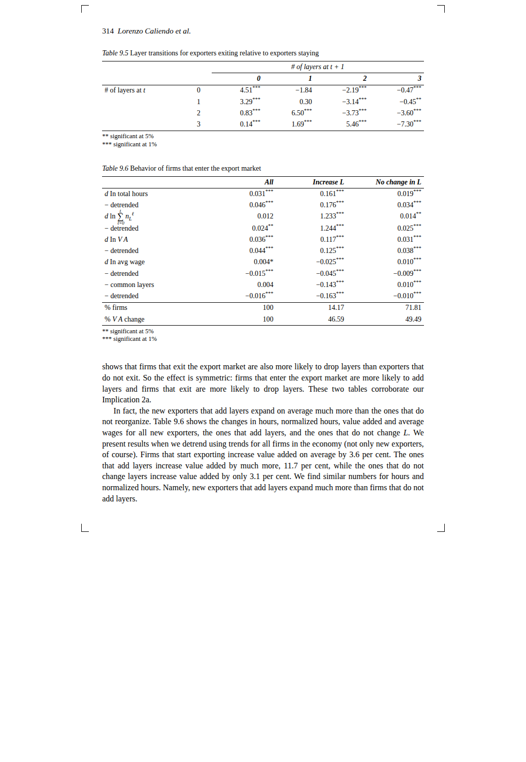314 Lorenzo Caliendo et al.
Table 9.5 Layer transitions for exporters exiting relative to exporters staying
| | | # of layers at t + 1 |
| --- | --- | --- |
| | | 0 | 1 | 2 | 3 |
| # of layers at t | 0 | 4.51 *** | −1.84 | −2.19 *** | −0.47 *** |
| | 1 | 3.29 *** | 0.30 | −3.14 *** | −0.45 ** |
| | 2 | 0.83 *** | 6.50 *** | −3.73 *** | −3.60 *** |
| | 3 | 0.14 *** | 1.69 *** | 5.46 *** | −7.30 *** |
** significant at 5%
*** significant at 1%
Table 9.6 Behavior of firms that enter the export market
| | All | Increase L | No change in L |
| --- | --- | --- | --- |
| d In total hours | 0.031 *** | 0.161 *** | 0.019 *** |
| − detrended | 0.046 *** | 0.176 *** | 0.034 *** |
| d ln L ∑ ℓ=0 n L ℓ | 0.012 | 1.233 *** | 0.014 ** |
| − detrended | 0.024 ** | 1.244 *** | 0.025 *** |
| d In V A | 0.036 *** | 0.117 *** | 0.031 *** |
| − detrended | 0.044 *** | 0.125 *** | 0.038 *** |
| d In avg wage | 0.004* | −0.025 *** | 0.010 *** |
| − detrended | −0.015 *** | −0.045 *** | −0.009 *** |
| − common layers | 0.004 | −0.143 *** | 0.010 *** |
| − detrended | −0.016 *** | −0.163 *** | −0.010 *** |
| % firms | 100 | 14.17 | 71.81 |
| % V A change | 100 | 46.59 | 49.49 |
** significant at 5%
*** significant at 1%
shows that firms that exit the export market are also more likely to drop layers than exporters that do not exit. So the effect is symmetric: firms that enter the export market are more likely to add layers and firms that exit are more likely to drop layers. These two tables corroborate our Implication 2a.
In fact, the new exporters that add layers expand on average much more than the ones that do not reorganize. Table 9.6 shows the changes in hours, normalized hours, value added and average wages for all new exporters, the ones that add layers, and the ones that do not change L. We present results when we detrend using trends for all firms in the economy (not only new exporters, of course). Firms that start exporting increase value added on average by 3.6 per cent. The ones that add layers increase value added by much more, 11.7 per cent, while the ones that do not change layers increase value added by only 3.1 per cent. We find similar numbers for hours and normalized hours. Namely, new exporters that add layers expand much more than firms that do not add layers.